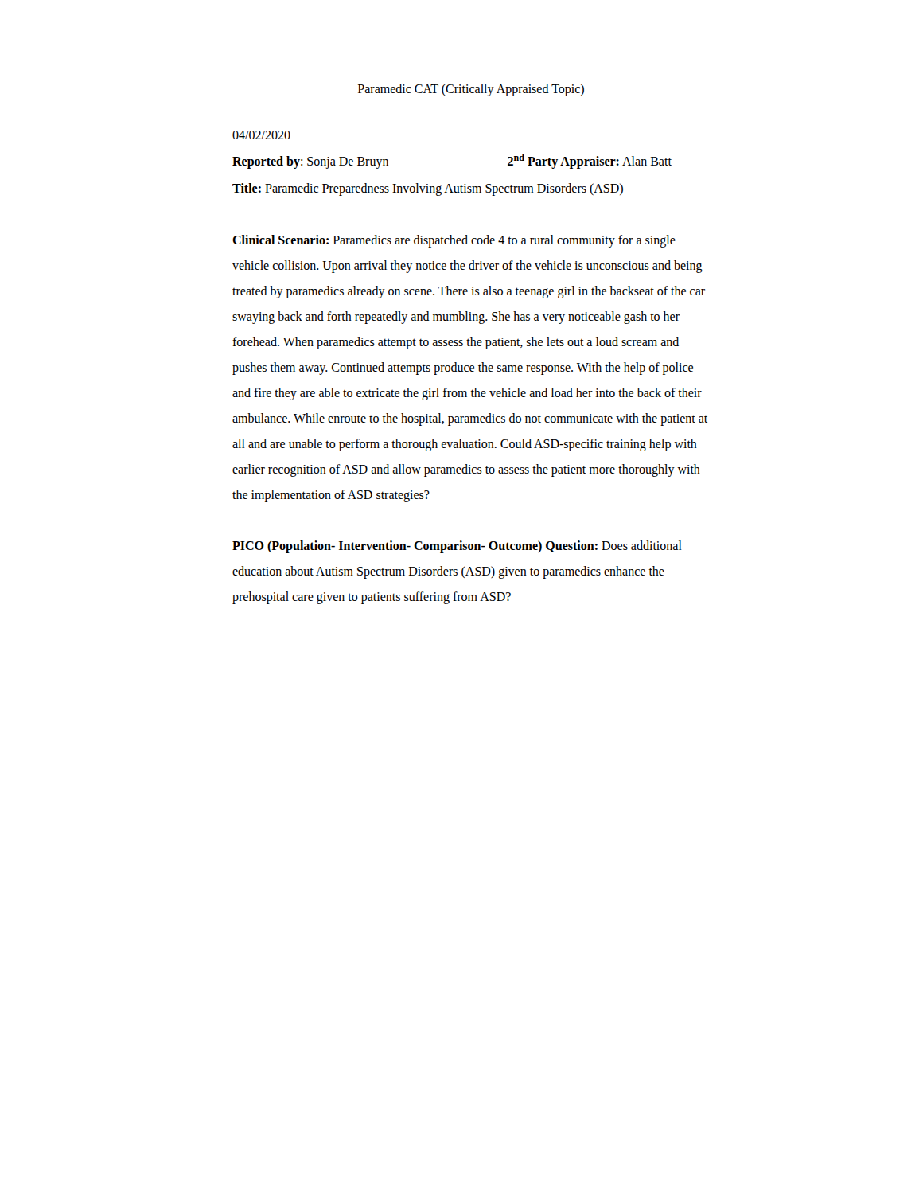Paramedic CAT (Critically Appraised Topic)
04/02/2020
Reported by: Sonja De Bruyn
2nd Party Appraiser: Alan Batt
Title: Paramedic Preparedness Involving Autism Spectrum Disorders (ASD)
Clinical Scenario: Paramedics are dispatched code 4 to a rural community for a single vehicle collision. Upon arrival they notice the driver of the vehicle is unconscious and being treated by paramedics already on scene. There is also a teenage girl in the backseat of the car swaying back and forth repeatedly and mumbling. She has a very noticeable gash to her forehead. When paramedics attempt to assess the patient, she lets out a loud scream and pushes them away. Continued attempts produce the same response. With the help of police and fire they are able to extricate the girl from the vehicle and load her into the back of their ambulance. While enroute to the hospital, paramedics do not communicate with the patient at all and are unable to perform a thorough evaluation. Could ASD-specific training help with earlier recognition of ASD and allow paramedics to assess the patient more thoroughly with the implementation of ASD strategies?
PICO (Population- Intervention- Comparison- Outcome) Question: Does additional education about Autism Spectrum Disorders (ASD) given to paramedics enhance the prehospital care given to patients suffering from ASD?